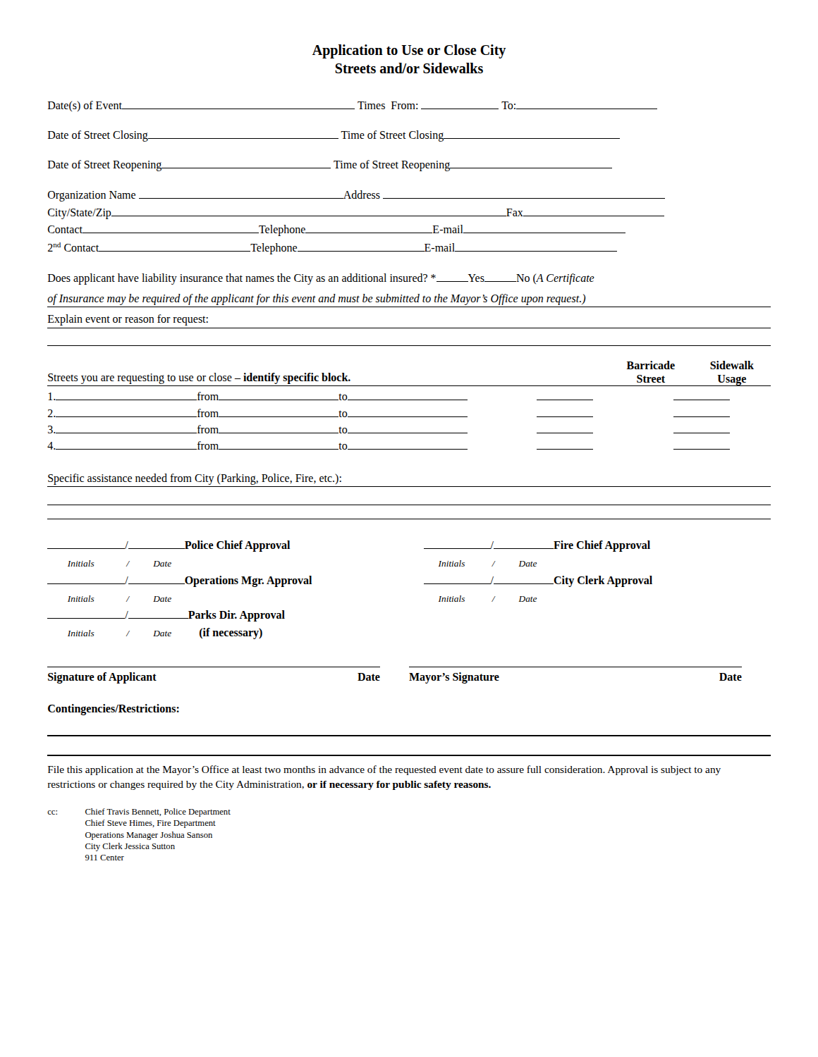Application to Use or Close City
Streets and/or Sidewalks
Date(s) of Event Times From: To:
Date of Street Closing Time of Street Closing
Date of Street Reopening Time of Street Reopening
Organization Name Address
City/State/Zip Fax
Contact Telephone E-mail
2nd Contact Telephone E-mail
Does applicant have liability insurance that names the City as an additional insured? * Yes No (A Certificate
of Insurance may be required of the applicant for this event and must be submitted to the Mayor’s Office upon request.)
Explain event or reason for request:
| Streets you are requesting to use or close – identify specific block. | Barricade Street | Sidewalk Usage |
| 1. from to | | |
| 2. from to | | |
| 3. from to | | |
| 4. from to | | |
Specific assistance needed from City (Parking, Police, Fire, etc.):
| / Police Chief Approval | / Fire Chief Approval |
| Initials / Date | Initials / Date |
| / Operations Mgr. Approval | / City Clerk Approval |
| Initials / Date | Initials / Date |
| / Parks Dir. Approval | |
| Initials / Date (if necessary) | |
| Signature of Applicant Date | Mayor’s Signature Date |
Contingencies/Restrictions:
File this application at the Mayor’s Office at least two months in advance of the requested event date to assure full consideration. Approval is subject to any restrictions or changes required by the City Administration, or if necessary for public safety reasons.
cc: Chief Travis Bennett, Police Department
Chief Steve Himes, Fire Department
Operations Manager Joshua Sanson
City Clerk Jessica Sutton
911 Center